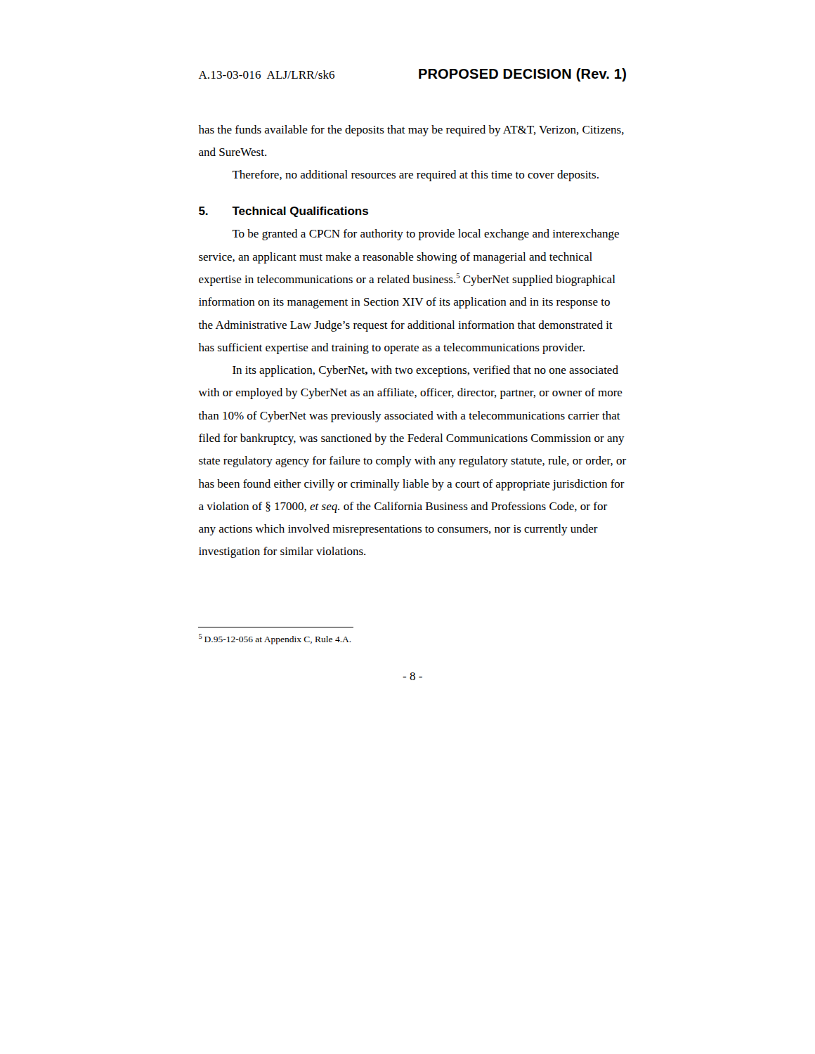A.13-03-016 ALJ/LRR/sk6
PROPOSED DECISION (Rev. 1)
has the funds available for the deposits that may be required by AT&T, Verizon, Citizens, and SureWest.
Therefore, no additional resources are required at this time to cover deposits.
5. Technical Qualifications
To be granted a CPCN for authority to provide local exchange and interexchange service, an applicant must make a reasonable showing of managerial and technical expertise in telecommunications or a related business.5 CyberNet supplied biographical information on its management in Section XIV of its application and in its response to the Administrative Law Judge’s request for additional information that demonstrated it has sufficient expertise and training to operate as a telecommunications provider.
In its application, CyberNet, with two exceptions, verified that no one associated with or employed by CyberNet as an affiliate, officer, director, partner, or owner of more than 10% of CyberNet was previously associated with a telecommunications carrier that filed for bankruptcy, was sanctioned by the Federal Communications Commission or any state regulatory agency for failure to comply with any regulatory statute, rule, or order, or has been found either civilly or criminally liable by a court of appropriate jurisdiction for a violation of § 17000, et seq. of the California Business and Professions Code, or for any actions which involved misrepresentations to consumers, nor is currently under investigation for similar violations.
5 D.95-12-056 at Appendix C, Rule 4.A.
- 8 -